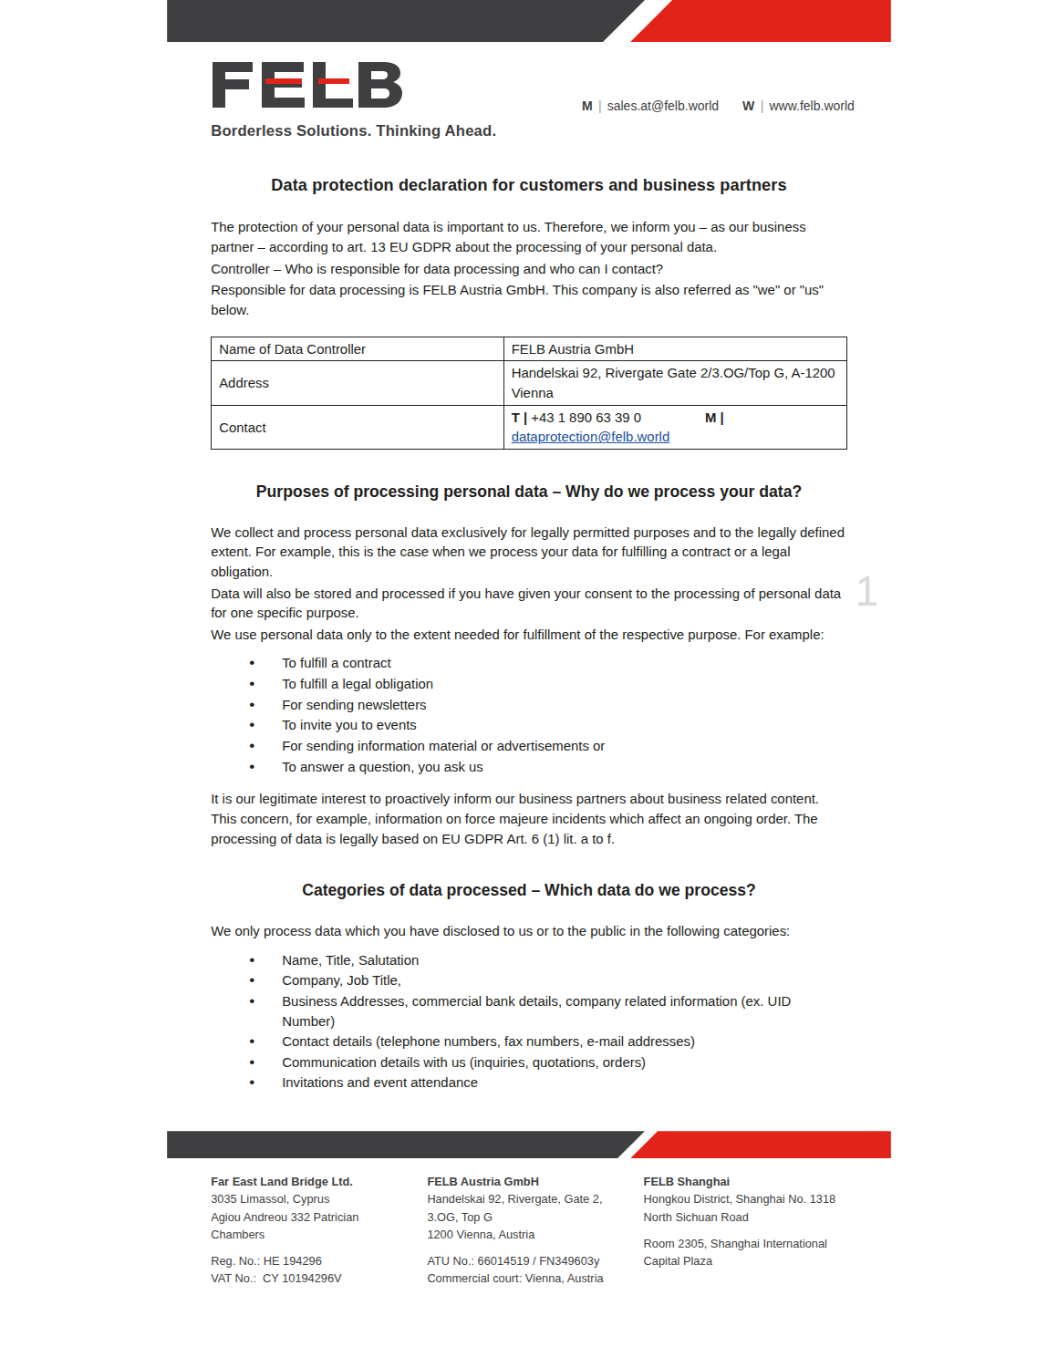Borderless Solutions. Thinking Ahead.
M|sales.at@felb.world
W|www.felb.world
1
Data protection declaration for customers and business partners
The protection of your personal data is important to us. Therefore, we inform you – as our business partner – according to art. 13 EU GDPR about the processing of your personal data.
Controller – Who is responsible for data processing and who can I contact?
Responsible for data processing is FELB Austria GmbH. This company is also referred as "we" or "us" below.
| Name of Data Controller | FELB Austria GmbH |
| Address | Handelskai 92, Rivergate Gate 2/3.OG/Top G, A-1200 Vienna |
| Contact | T / +43 1 890 63 39 0 M / dataprotection@felb.world |
Purposes of processing personal data – Why do we process your data?
We collect and process personal data exclusively for legally permitted purposes and to the legally defined extent. For example, this is the case when we process your data for fulfilling a contract or a legal obligation.
Data will also be stored and processed if you have given your consent to the processing of personal data for one specific purpose.
We use personal data only to the extent needed for fulfillment of the respective purpose. For example:
To fulfill a contract
To fulfill a legal obligation
For sending newsletters
To invite you to events
For sending information material or advertisements or
To answer a question, you ask us
It is our legitimate interest to proactively inform our business partners about business related content. This concern, for example, information on force majeure incidents which affect an ongoing order. The processing of data is legally based on EU GDPR Art. 6 (1) lit. a to f.
Categories of data processed – Which data do we process?
We only process data which you have disclosed to us or to the public in the following categories:
Name, Title, Salutation
Company, Job Title,
Business Addresses, commercial bank details, company related information (ex. UID Number)
Contact details (telephone numbers, fax numbers, e-mail addresses)
Communication details with us (inquiries, quotations, orders)
Invitations and event attendance
Far East Land Bridge Ltd.
3035 Limassol, Cyprus
Agiou Andreou 332 Patrician Chambers
Reg. No.: HE 194296
VAT No.: CY 10194296V
FELB Austria GmbH
Handelskai 92, Rivergate, Gate 2, 3.OG, Top G
1200 Vienna, Austria
ATU No.: 66014519 / FN349603y
Commercial court: Vienna, Austria
FELB Shanghai
Hongkou District, Shanghai No. 1318
North Sichuan Road
Room 2305, Shanghai International
Capital Plaza